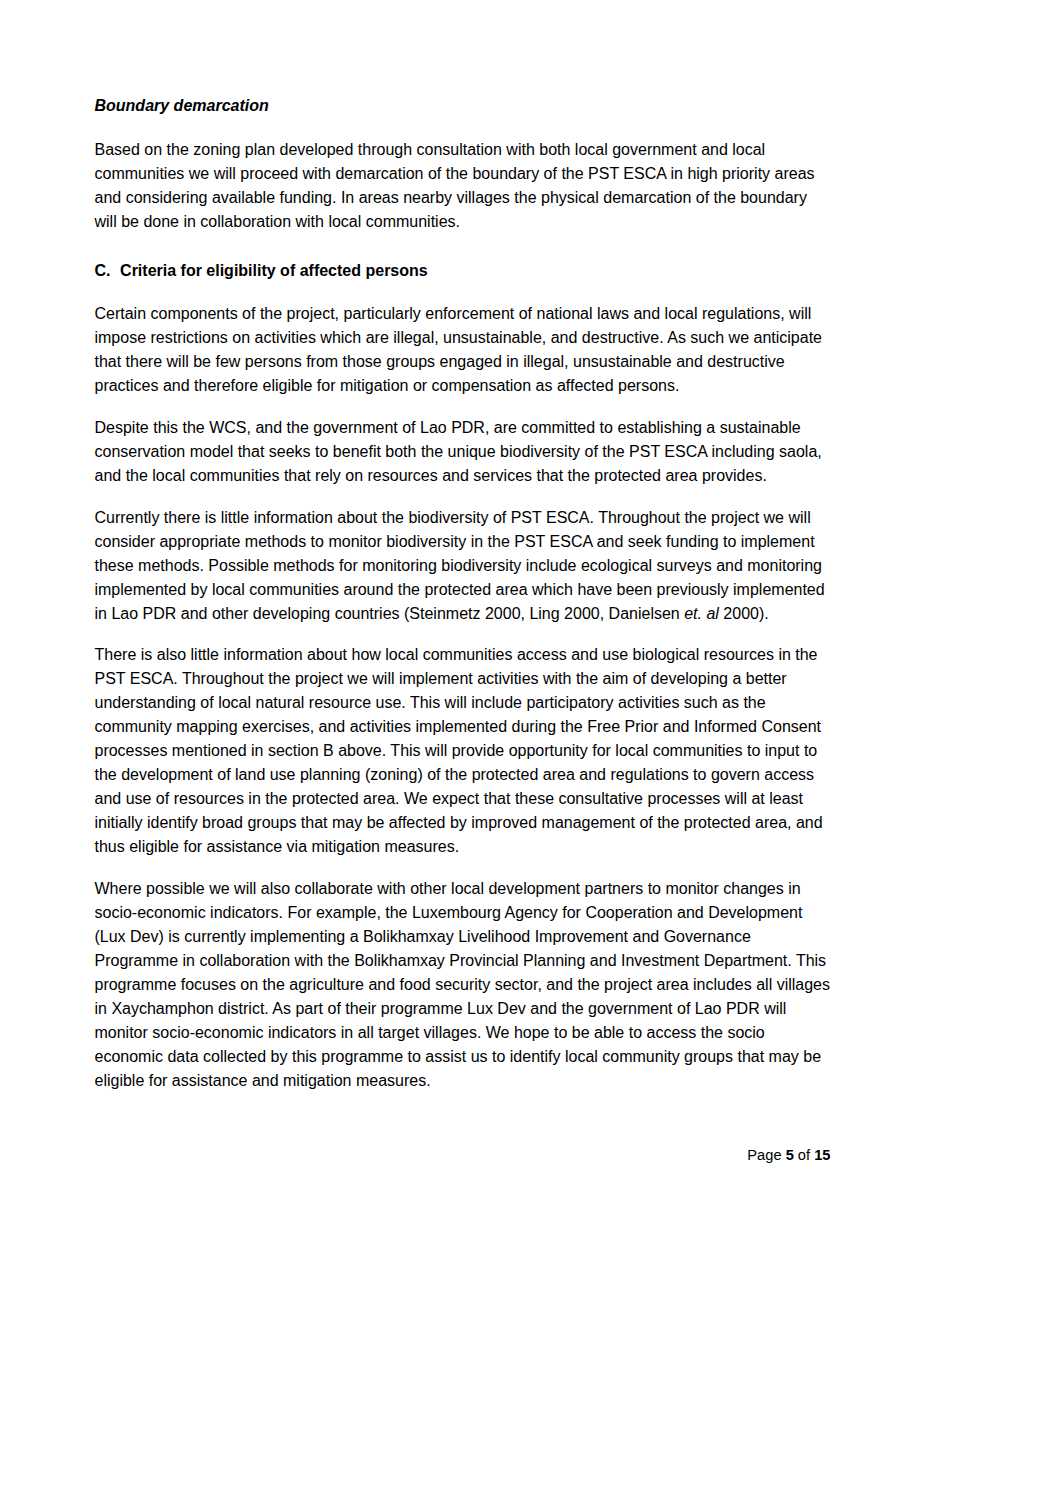Boundary demarcation
Based on the zoning plan developed through consultation with both local government and local communities we will proceed with demarcation of the boundary of the PST ESCA in high priority areas and considering available funding. In areas nearby villages the physical demarcation of the boundary will be done in collaboration with local communities.
C. Criteria for eligibility of affected persons
Certain components of the project, particularly enforcement of national laws and local regulations, will impose restrictions on activities which are illegal, unsustainable, and destructive. As such we anticipate that there will be few persons from those groups engaged in illegal, unsustainable and destructive practices and therefore eligible for mitigation or compensation as affected persons.
Despite this the WCS, and the government of Lao PDR, are committed to establishing a sustainable conservation model that seeks to benefit both the unique biodiversity of the PST ESCA including saola, and the local communities that rely on resources and services that the protected area provides.
Currently there is little information about the biodiversity of PST ESCA. Throughout the project we will consider appropriate methods to monitor biodiversity in the PST ESCA and seek funding to implement these methods. Possible methods for monitoring biodiversity include ecological surveys and monitoring implemented by local communities around the protected area which have been previously implemented in Lao PDR and other developing countries (Steinmetz 2000, Ling 2000, Danielsen et. al 2000).
There is also little information about how local communities access and use biological resources in the PST ESCA. Throughout the project we will implement activities with the aim of developing a better understanding of local natural resource use. This will include participatory activities such as the community mapping exercises, and activities implemented during the Free Prior and Informed Consent processes mentioned in section B above. This will provide opportunity for local communities to input to the development of land use planning (zoning) of the protected area and regulations to govern access and use of resources in the protected area. We expect that these consultative processes will at least initially identify broad groups that may be affected by improved management of the protected area, and thus eligible for assistance via mitigation measures.
Where possible we will also collaborate with other local development partners to monitor changes in socio-economic indicators. For example, the Luxembourg Agency for Cooperation and Development (Lux Dev) is currently implementing a Bolikhamxay Livelihood Improvement and Governance Programme in collaboration with the Bolikhamxay Provincial Planning and Investment Department. This programme focuses on the agriculture and food security sector, and the project area includes all villages in Xaychamphon district. As part of their programme Lux Dev and the government of Lao PDR will monitor socio-economic indicators in all target villages. We hope to be able to access the socio economic data collected by this programme to assist us to identify local community groups that may be eligible for assistance and mitigation measures.
Page 5 of 15